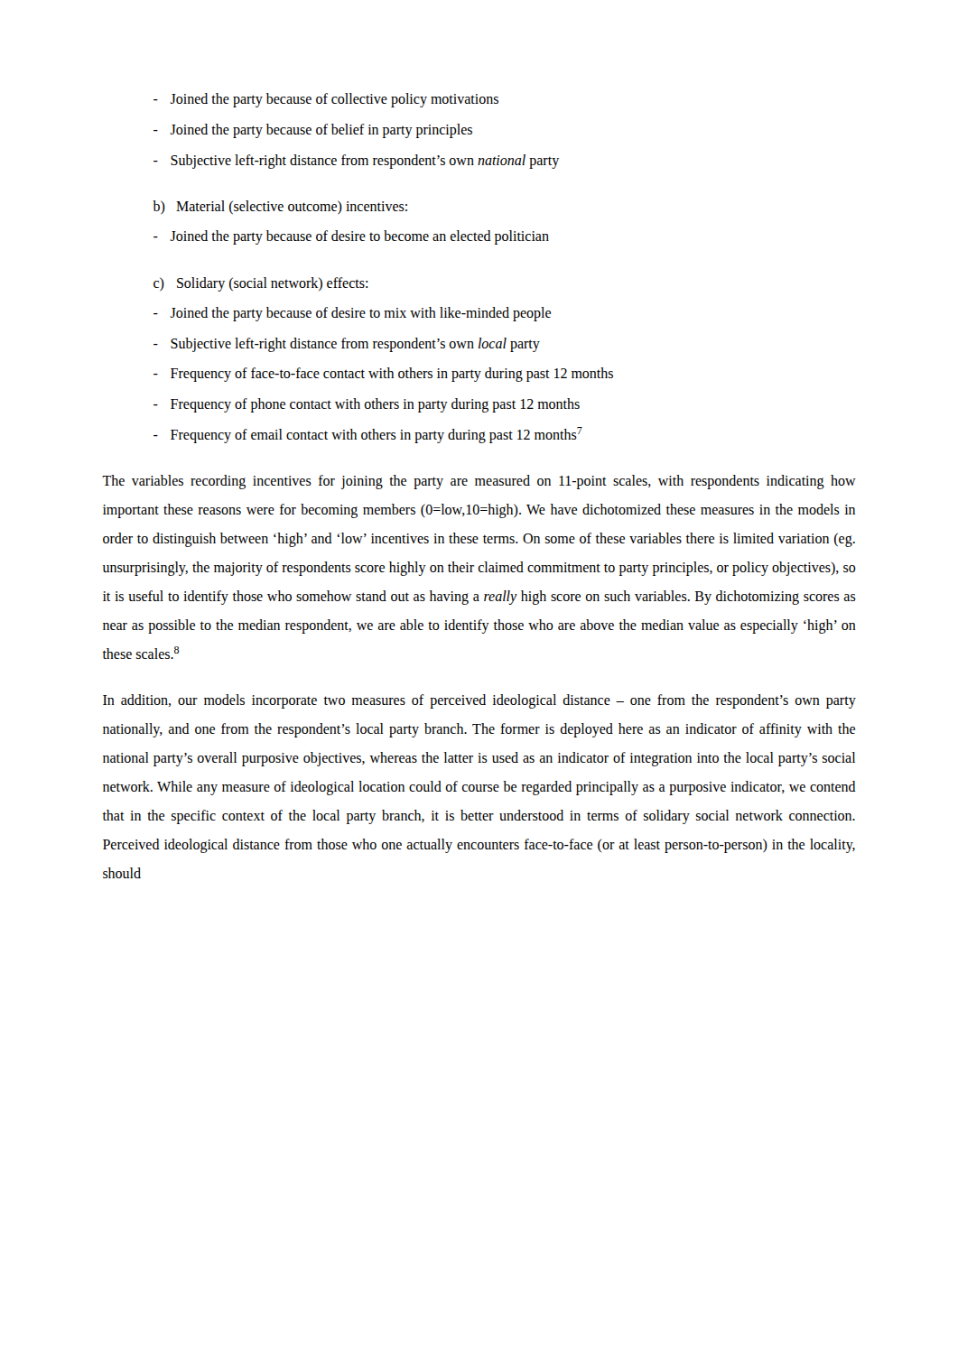Joined the party because of collective policy motivations
Joined the party because of belief in party principles
Subjective left-right distance from respondent’s own national party
b) Material (selective outcome) incentives:
Joined the party because of desire to become an elected politician
c) Solidary (social network) effects:
Joined the party because of desire to mix with like-minded people
Subjective left-right distance from respondent’s own local party
Frequency of face-to-face contact with others in party during past 12 months
Frequency of phone contact with others in party during past 12 months
Frequency of email contact with others in party during past 12 months7
The variables recording incentives for joining the party are measured on 11-point scales, with respondents indicating how important these reasons were for becoming members (0=low,10=high). We have dichotomized these measures in the models in order to distinguish between ‘high’ and ‘low’ incentives in these terms. On some of these variables there is limited variation (eg. unsurprisingly, the majority of respondents score highly on their claimed commitment to party principles, or policy objectives), so it is useful to identify those who somehow stand out as having a really high score on such variables. By dichotomizing scores as near as possible to the median respondent, we are able to identify those who are above the median value as especially ‘high’ on these scales.8
In addition, our models incorporate two measures of perceived ideological distance – one from the respondent’s own party nationally, and one from the respondent’s local party branch. The former is deployed here as an indicator of affinity with the national party’s overall purposive objectives, whereas the latter is used as an indicator of integration into the local party’s social network. While any measure of ideological location could of course be regarded principally as a purposive indicator, we contend that in the specific context of the local party branch, it is better understood in terms of solidary social network connection. Perceived ideological distance from those who one actually encounters face-to-face (or at least person-to-person) in the locality, should